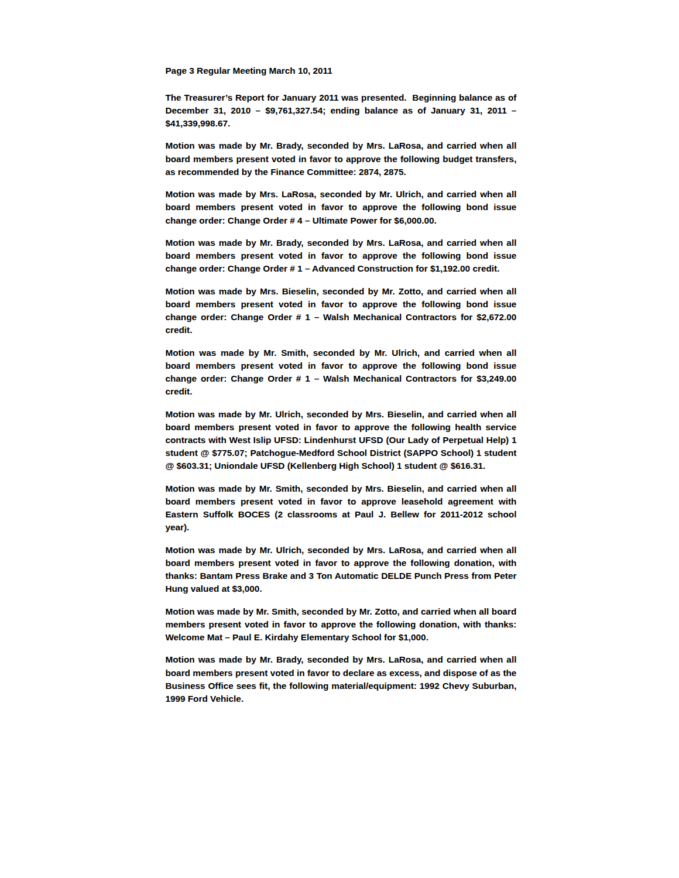Page 3 Regular Meeting March 10, 2011
The Treasurer’s Report for January 2011 was presented. Beginning balance as of December 31, 2010 – $9,761,327.54; ending balance as of January 31, 2011 – $41,339,998.67.
Motion was made by Mr. Brady, seconded by Mrs. LaRosa, and carried when all board members present voted in favor to approve the following budget transfers, as recommended by the Finance Committee: 2874, 2875.
Motion was made by Mrs. LaRosa, seconded by Mr. Ulrich, and carried when all board members present voted in favor to approve the following bond issue change order: Change Order # 4 – Ultimate Power for $6,000.00.
Motion was made by Mr. Brady, seconded by Mrs. LaRosa, and carried when all board members present voted in favor to approve the following bond issue change order: Change Order # 1 – Advanced Construction for $1,192.00 credit.
Motion was made by Mrs. Bieselin, seconded by Mr. Zotto, and carried when all board members present voted in favor to approve the following bond issue change order: Change Order # 1 – Walsh Mechanical Contractors for $2,672.00 credit.
Motion was made by Mr. Smith, seconded by Mr. Ulrich, and carried when all board members present voted in favor to approve the following bond issue change order: Change Order # 1 – Walsh Mechanical Contractors for $3,249.00 credit.
Motion was made by Mr. Ulrich, seconded by Mrs. Bieselin, and carried when all board members present voted in favor to approve the following health service contracts with West Islip UFSD: Lindenhurst UFSD (Our Lady of Perpetual Help) 1 student @ $775.07; Patchogue-Medford School District (SAPPO School) 1 student @ $603.31; Uniondale UFSD (Kellenberg High School) 1 student @ $616.31.
Motion was made by Mr. Smith, seconded by Mrs. Bieselin, and carried when all board members present voted in favor to approve leasehold agreement with Eastern Suffolk BOCES (2 classrooms at Paul J. Bellew for 2011-2012 school year).
Motion was made by Mr. Ulrich, seconded by Mrs. LaRosa, and carried when all board members present voted in favor to approve the following donation, with thanks: Bantam Press Brake and 3 Ton Automatic DELDE Punch Press from Peter Hung valued at $3,000.
Motion was made by Mr. Smith, seconded by Mr. Zotto, and carried when all board members present voted in favor to approve the following donation, with thanks: Welcome Mat – Paul E. Kirdahy Elementary School for $1,000.
Motion was made by Mr. Brady, seconded by Mrs. LaRosa, and carried when all board members present voted in favor to declare as excess, and dispose of as the Business Office sees fit, the following material/equipment: 1992 Chevy Suburban, 1999 Ford Vehicle.